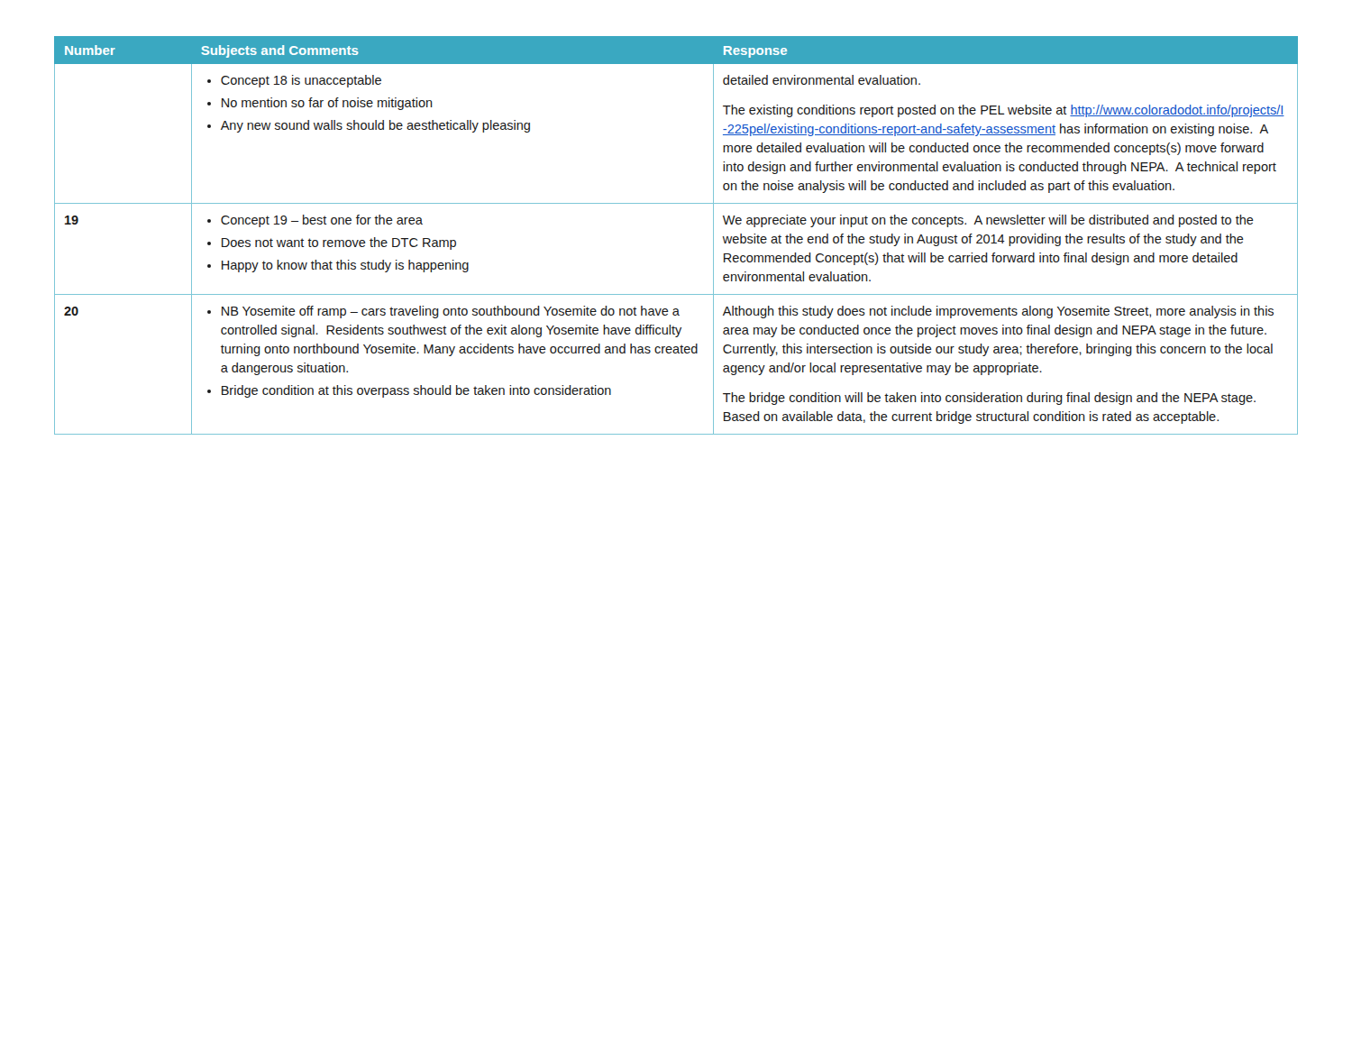| Number | Subjects and Comments | Response |
| --- | --- | --- |
| | Concept 18 is unacceptable No mention so far of noise mitigation Any new sound walls should be aesthetically pleasing | detailed environmental evaluation. The existing conditions report posted on the PEL website at http://www.coloradodot.info/projects/I-225pel/existing-conditions-report-and-safety-assessment has information on existing noise. A more detailed evaluation will be conducted once the recommended concepts(s) move forward into design and further environmental evaluation is conducted through NEPA. A technical report on the noise analysis will be conducted and included as part of this evaluation. |
| 19 | Concept 19 – best one for the area Does not want to remove the DTC Ramp Happy to know that this study is happening | We appreciate your input on the concepts. A newsletter will be distributed and posted to the website at the end of the study in August of 2014 providing the results of the study and the Recommended Concept(s) that will be carried forward into final design and more detailed environmental evaluation. |
| 20 | NB Yosemite off ramp – cars traveling onto southbound Yosemite do not have a controlled signal. Residents southwest of the exit along Yosemite have difficulty turning onto northbound Yosemite. Many accidents have occurred and has created a dangerous situation. Bridge condition at this overpass should be taken into consideration | Although this study does not include improvements along Yosemite Street, more analysis in this area may be conducted once the project moves into final design and NEPA stage in the future. Currently, this intersection is outside our study area; therefore, bringing this concern to the local agency and/or local representative may be appropriate. The bridge condition will be taken into consideration during final design and the NEPA stage. Based on available data, the current bridge structural condition is rated as acceptable. |